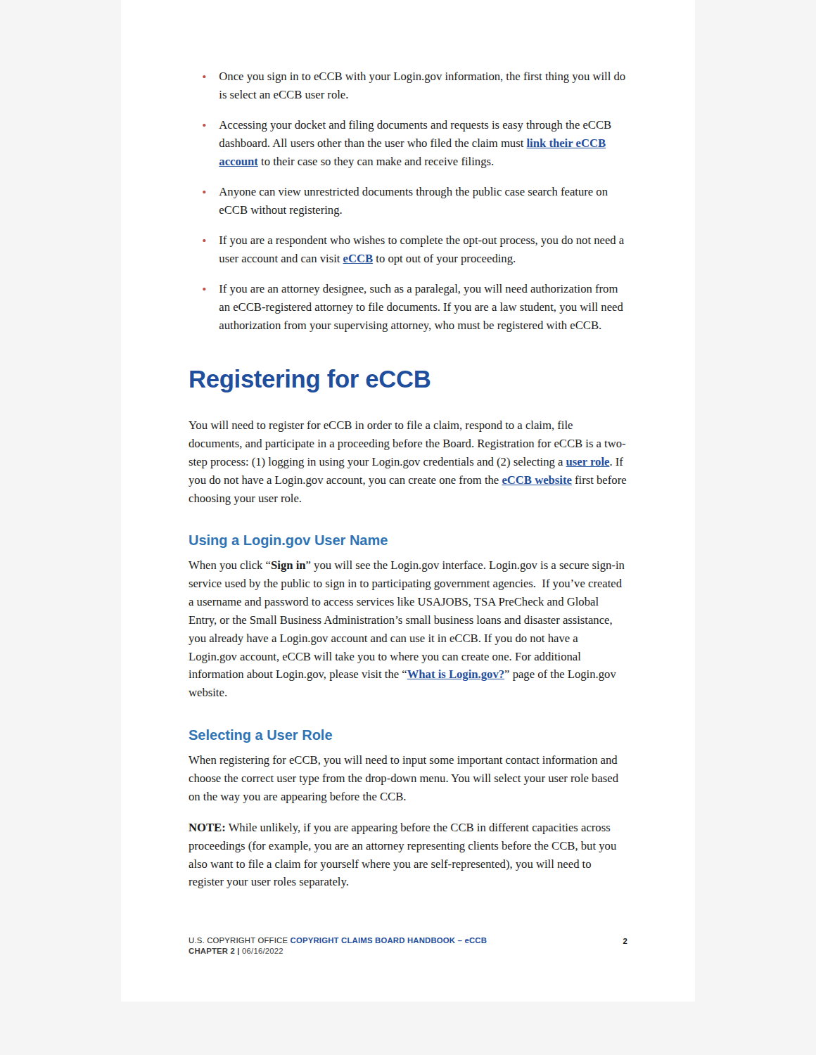Once you sign in to eCCB with your Login.gov information, the first thing you will do is select an eCCB user role.
Accessing your docket and filing documents and requests is easy through the eCCB dashboard. All users other than the user who filed the claim must link their eCCB account to their case so they can make and receive filings.
Anyone can view unrestricted documents through the public case search feature on eCCB without registering.
If you are a respondent who wishes to complete the opt-out process, you do not need a user account and can visit eCCB to opt out of your proceeding.
If you are an attorney designee, such as a paralegal, you will need authorization from an eCCB-registered attorney to file documents. If you are a law student, you will need authorization from your supervising attorney, who must be registered with eCCB.
Registering for eCCB
You will need to register for eCCB in order to file a claim, respond to a claim, file documents, and participate in a proceeding before the Board. Registration for eCCB is a two-step process: (1) logging in using your Login.gov credentials and (2) selecting a user role. If you do not have a Login.gov account, you can create one from the eCCB website first before choosing your user role.
Using a Login.gov User Name
When you click “Sign in” you will see the Login.gov interface. Login.gov is a secure sign-in service used by the public to sign in to participating government agencies. If you’ve created a username and password to access services like USAJOBS, TSA PreCheck and Global Entry, or the Small Business Administration’s small business loans and disaster assistance, you already have a Login.gov account and can use it in eCCB. If you do not have a Login.gov account, eCCB will take you to where you can create one. For additional information about Login.gov, please visit the “What is Login.gov?” page of the Login.gov website.
Selecting a User Role
When registering for eCCB, you will need to input some important contact information and choose the correct user type from the drop-down menu. You will select your user role based on the way you are appearing before the CCB.
NOTE: While unlikely, if you are appearing before the CCB in different capacities across proceedings (for example, you are an attorney representing clients before the CCB, but you also want to file a claim for yourself where you are self-represented), you will need to register your user roles separately.
U.S. COPYRIGHT OFFICE COPYRIGHT CLAIMS BOARD HANDBOOK – eCCB
CHAPTER 2 | 06/16/2022
2